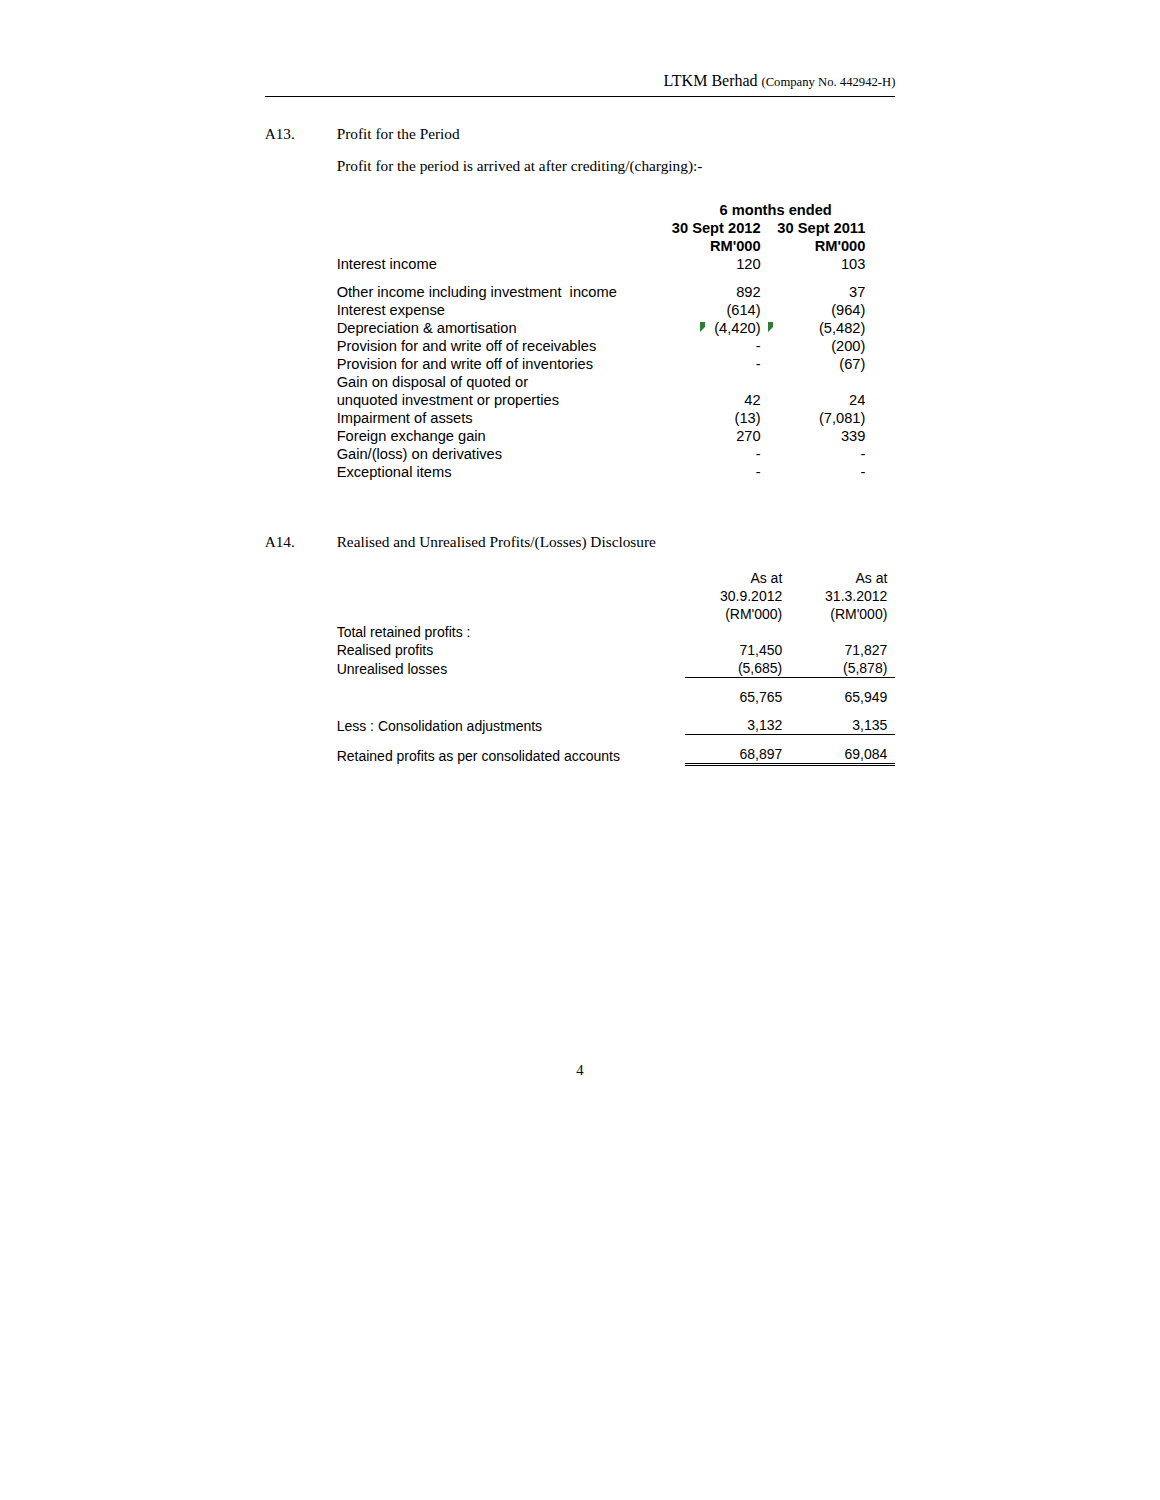LTKM Berhad (Company No. 442942-H)
A13.
Profit for the Period
Profit for the period is arrived at after crediting/(charging):-
| | 6 months ended |
| | 30 Sept 2012 | 30 Sept 2011 |
| | RM'000 | RM'000 |
| Interest income | 120 | 103 |
| Other income including investment income | 892 | 37 |
| Interest expense | (614) | (964) |
| Depreciation & amortisation | (4,420) | (5,482) |
| Provision for and write off of receivables | - | (200) |
| Provision for and write off of inventories | - | (67) |
| Gain on disposal of quoted or | | |
| unquoted investment or properties | 42 | 24 |
| Impairment of assets | (13) | (7,081) |
| Foreign exchange gain | 270 | 339 |
| Gain/(loss) on derivatives | - | - |
| Exceptional items | - | - |
A14.
Realised and Unrealised Profits/(Losses) Disclosure
| | As at | As at |
| | 30.9.2012 | 31.3.2012 |
| | (RM'000) | (RM'000) |
| Total retained profits : | | |
| Realised profits | 71,450 | 71,827 |
| Unrealised losses | (5,685) | (5,878) |
| | 65,765 | 65,949 |
| Less : Consolidation adjustments | 3,132 | 3,135 |
| Retained profits as per consolidated accounts | 68,897 | 69,084 |
4